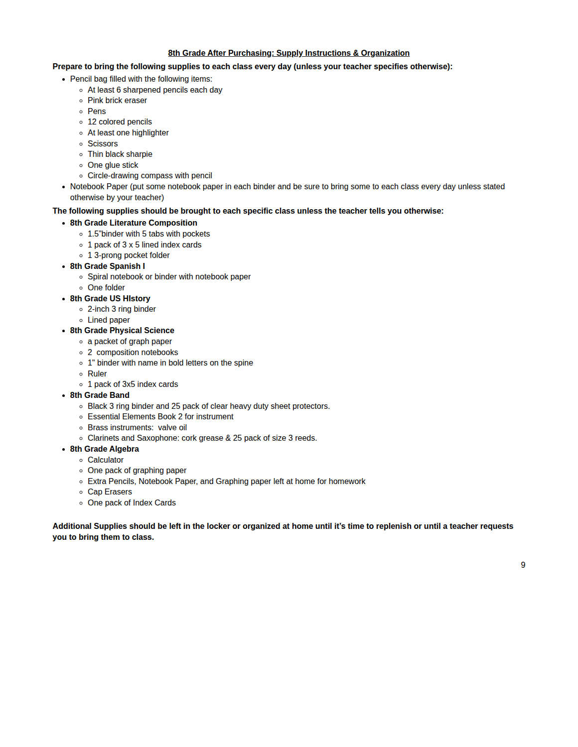8th Grade After Purchasing: Supply Instructions & Organization
Prepare to bring the following supplies to each class every day (unless your teacher specifies otherwise):
Pencil bag filled with the following items:
At least 6 sharpened pencils each day
Pink brick eraser
Pens
12 colored pencils
At least one highlighter
Scissors
Thin black sharpie
One glue stick
Circle-drawing compass with pencil
Notebook Paper (put some notebook paper in each binder and be sure to bring some to each class every day unless stated otherwise by your teacher)
The following supplies should be brought to each specific class unless the teacher tells you otherwise:
8th Grade Literature Composition
1.5”binder with 5 tabs with pockets
1 pack of 3 x 5 lined index cards
1 3-prong pocket folder
8th Grade Spanish I
Spiral notebook or binder with notebook paper
One folder
8th Grade US HIstory
2-inch 3 ring binder
Lined paper
8th Grade Physical Science
a packet of graph paper
2 composition notebooks
1" binder with name in bold letters on the spine
Ruler
1 pack of 3x5 index cards
8th Grade Band
Black 3 ring binder and 25 pack of clear heavy duty sheet protectors.
Essential Elements Book 2 for instrument
Brass instruments: valve oil
Clarinets and Saxophone: cork grease & 25 pack of size 3 reeds.
8th Grade Algebra
Calculator
One pack of graphing paper
Extra Pencils, Notebook Paper, and Graphing paper left at home for homework
Cap Erasers
One pack of Index Cards
Additional Supplies should be left in the locker or organized at home until it’s time to replenish or until a teacher requests you to bring them to class.
9